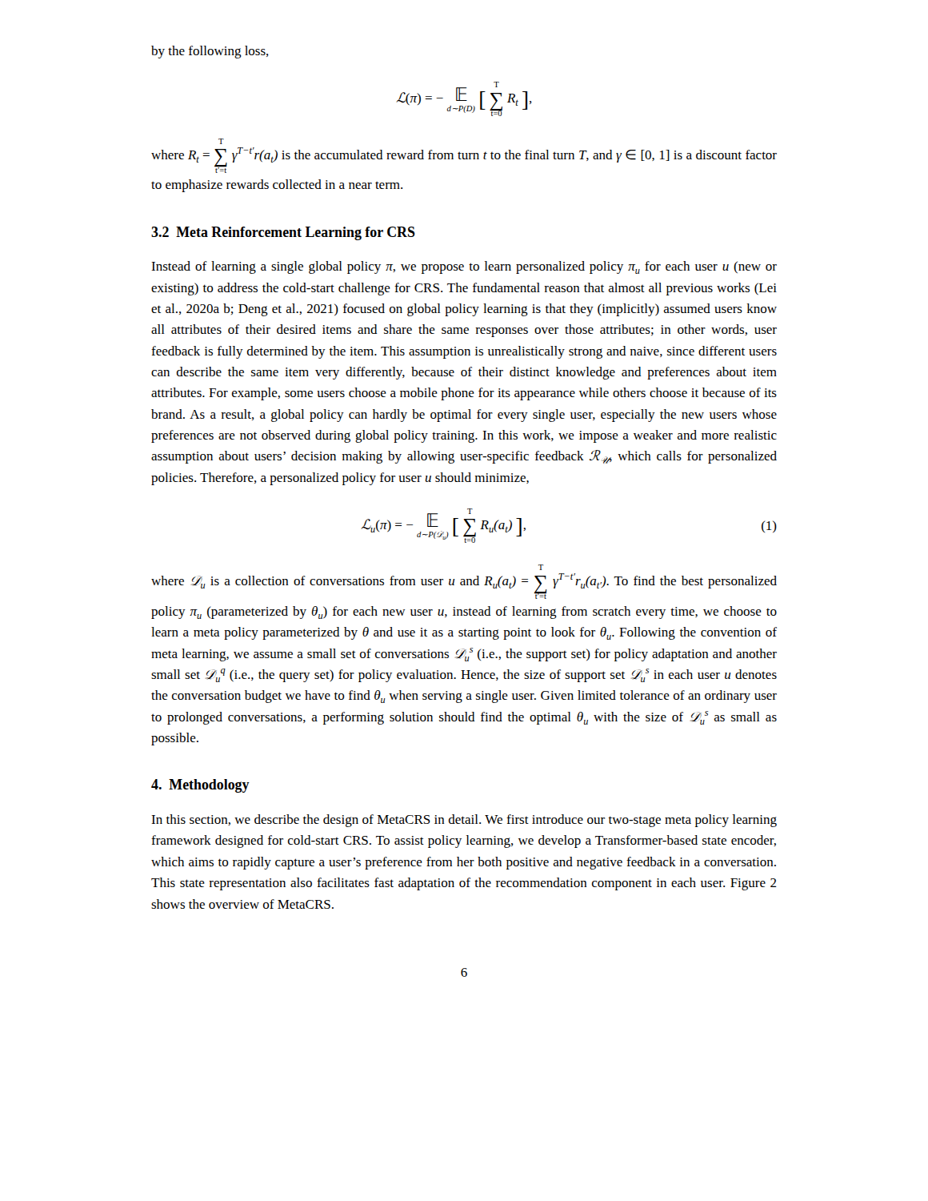by the following loss,
ℒ(π) = − 𝔼d∼P(D) [ T∑t=0 Rt ],
where Rt = T∑t′=t γT−t′r(at) is the accumulated reward from turn t to the final turn T, and γ ∈ [0, 1] is a discount factor to emphasize rewards collected in a near term.
3.2 Meta Reinforcement Learning for CRS
Instead of learning a single global policy π, we propose to learn personalized policy πu for each user u (new or existing) to address the cold-start challenge for CRS. The fundamental reason that almost all previous works (Lei et al., 2020a b; Deng et al., 2021) focused on global policy learning is that they (implicitly) assumed users know all attributes of their desired items and share the same responses over those attributes; in other words, user feedback is fully determined by the item. This assumption is unrealistically strong and naive, since different users can describe the same item very differently, because of their distinct knowledge and preferences about item attributes. For example, some users choose a mobile phone for its appearance while others choose it because of its brand. As a result, a global policy can hardly be optimal for every single user, especially the new users whose preferences are not observed during global policy training. In this work, we impose a weaker and more realistic assumption about users’ decision making by allowing user-specific feedback ℛ𝒰, which calls for personalized policies. Therefore, a personalized policy for user u should minimize,
ℒu(π) = − 𝔼d∼P(𝒟u) [ T∑t=0 Ru(at) ],
(1)
where 𝒟u is a collection of conversations from user u and Ru(at) = T∑t′=t γT−t′ru(at′). To find the best personalized policy πu (parameterized by θu) for each new user u, instead of learning from scratch every time, we choose to learn a meta policy parameterized by θ and use it as a starting point to look for θu. Following the convention of meta learning, we assume a small set of conversations 𝒟us (i.e., the support set) for policy adaptation and another small set 𝒟uq (i.e., the query set) for policy evaluation. Hence, the size of support set 𝒟us in each user u denotes the conversation budget we have to find θu when serving a single user. Given limited tolerance of an ordinary user to prolonged conversations, a performing solution should find the optimal θu with the size of 𝒟us as small as possible.
4. Methodology
In this section, we describe the design of MetaCRS in detail. We first introduce our two-stage meta policy learning framework designed for cold-start CRS. To assist policy learning, we develop a Transformer-based state encoder, which aims to rapidly capture a user’s preference from her both positive and negative feedback in a conversation. This state representation also facilitates fast adaptation of the recommendation component in each user. Figure 2 shows the overview of MetaCRS.
6